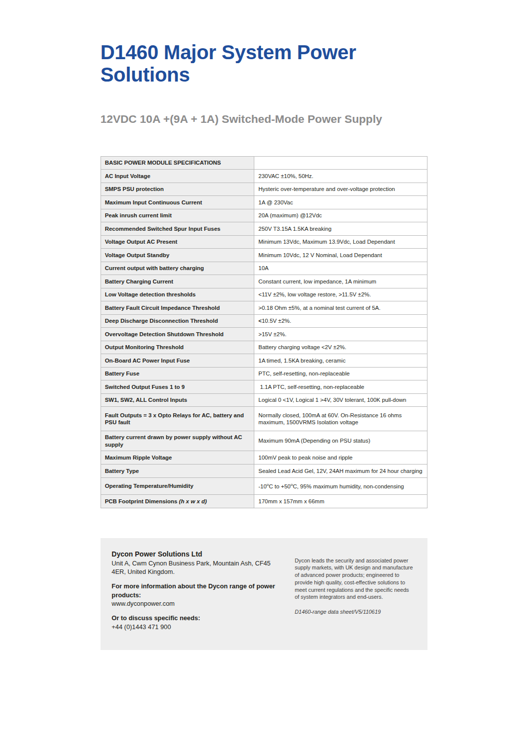D1460 Major System Power Solutions
12VDC 10A +(9A + 1A) Switched-Mode Power Supply
| BASIC POWER MODULE SPECIFICATIONS | |
| AC Input Voltage | 230VAC ±10%, 50Hz. |
| SMPS PSU protection | Hysteric over-temperature and over-voltage protection |
| Maximum Input Continuous Current | 1A @ 230Vac |
| Peak inrush current limit | 20A (maximum) @12Vdc |
| Recommended Switched Spur Input Fuses | 250V T3.15A 1.5KA breaking |
| Voltage Output AC Present | Minimum 13Vdc, Maximum 13.9Vdc, Load Dependant |
| Voltage Output Standby | Minimum 10Vdc, 12 V Nominal, Load Dependant |
| Current output with battery charging | 10A |
| Battery Charging Current | Constant current, low impedance, 1A minimum |
| Low Voltage detection thresholds | <11V ±2%, low voltage restore, >11.5V ±2%. |
| Battery Fault Circuit Impedance Threshold | >0.18 Ohm ±5%, at a nominal test current of 5A. |
| Deep Discharge Disconnection Threshold | < 10.5V ±2%. |
| Overvoltage Detection Shutdown Threshold | >15V ±2%. |
| Output Monitoring Threshold | Battery charging voltage <2V ±2%. |
| On-Board AC Power Input Fuse | 1A timed, 1.5KA breaking, ceramic |
| Battery Fuse | PTC, self-resetting, non-replaceable |
| Switched Output Fuses 1 to 9 | 1.1A PTC, self-resetting, non-replaceable |
| SW1, SW2, ALL Control Inputs | Logical 0 <1V, Logical 1 >4V, 30V tolerant, 100K pull-down |
| Fault Outputs = 3 x Opto Relays for AC, battery and PSU fault | Normally closed, 100mA at 60V. On-Resistance 16 ohms maximum, 1500VRMS Isolation voltage |
| Battery current drawn by power supply without AC supply | Maximum 90mA (Depending on PSU status) |
| Maximum Ripple Voltage | 100mV peak to peak noise and ripple |
| Battery Type | Sealed Lead Acid Gel, 12V, 24AH maximum for 24 hour charging |
| Operating Temperature/Humidity | -10 o C to +50 o C, 95% maximum humidity, non-condensing |
| PCB Footprint Dimensions (h x w x d) | 170mm x 157mm x 66mm |
Dycon Power Solutions Ltd
Unit A, Cwm Cynon Business Park, Mountain Ash, CF45 4ER, United Kingdom.
For more information about the Dycon range of power products:
www.dyconpower.com
Or to discuss specific needs:
+44 (0)1443 471 900
Dycon leads the security and associated power supply markets, with UK design and manufacture of advanced power products; engineered to provide high quality, cost-effective solutions to meet current regulations and the specific needs of system integrators and end-users.
D1460-range data sheet/V5/110619